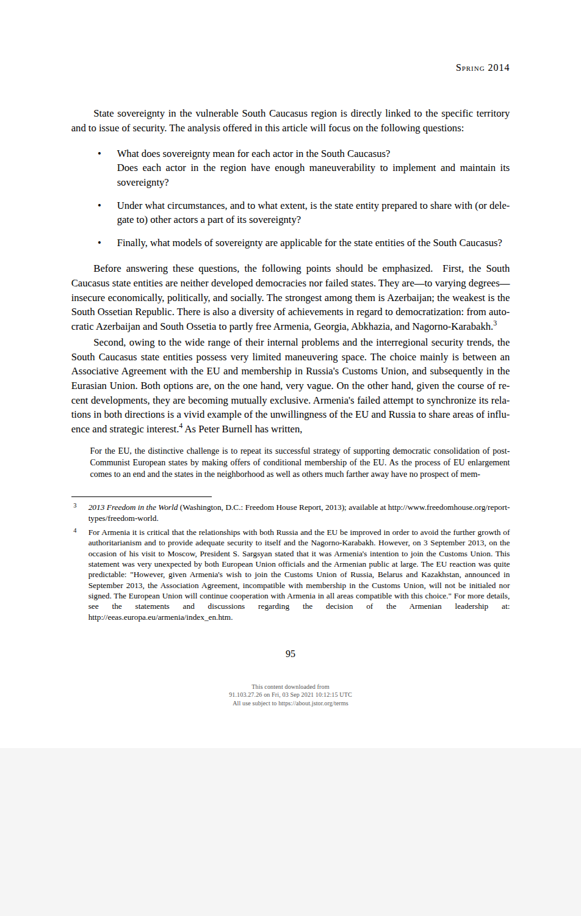Spring 2014
State sovereignty in the vulnerable South Caucasus region is directly linked to the specific territory and to issue of security. The analysis offered in this article will focus on the following questions:
What does sovereignty mean for each actor in the South Caucasus?
Does each actor in the region have enough maneuverability to implement and maintain its sovereignty?
Under what circumstances, and to what extent, is the state entity prepared to share with (or delegate to) other actors a part of its sovereignty?
Finally, what models of sovereignty are applicable for the state entities of the South Caucasus?
Before answering these questions, the following points should be emphasized. First, the South Caucasus state entities are neither developed democracies nor failed states. They are—to varying degrees—insecure economically, politically, and socially. The strongest among them is Azerbaijan; the weakest is the South Ossetian Republic. There is also a diversity of achievements in regard to democratization: from autocratic Azerbaijan and South Ossetia to partly free Armenia, Georgia, Abkhazia, and Nagorno-Karabakh.3
Second, owing to the wide range of their internal problems and the interregional security trends, the South Caucasus state entities possess very limited maneuvering space. The choice mainly is between an Associative Agreement with the EU and membership in Russia's Customs Union, and subsequently in the Eurasian Union. Both options are, on the one hand, very vague. On the other hand, given the course of recent developments, they are becoming mutually exclusive. Armenia's failed attempt to synchronize its relations in both directions is a vivid example of the unwillingness of the EU and Russia to share areas of influence and strategic interest.4 As Peter Burnell has written,
For the EU, the distinctive challenge is to repeat its successful strategy of supporting democratic consolidation of post-Communist European states by making offers of conditional membership of the EU. As the process of EU enlargement comes to an end and the states in the neighborhood as well as others much farther away have no prospect of mem-
32013 Freedom in the World (Washington, D.C.: Freedom House Report, 2013); available at http://www.freedomhouse.org/report-types/freedom-world.
4 For Armenia it is critical that the relationships with both Russia and the EU be improved in order to avoid the further growth of authoritarianism and to provide adequate security to itself and the Nagorno-Karabakh. However, on 3 September 2013, on the occasion of his visit to Moscow, President S. Sargsyan stated that it was Armenia's intention to join the Customs Union. This statement was very unexpected by both European Union officials and the Armenian public at large. The EU reaction was quite predictable: "However, given Armenia's wish to join the Customs Union of Russia, Belarus and Kazakhstan, announced in September 2013, the Association Agreement, incompatible with membership in the Customs Union, will not be initialed nor signed. The European Union will continue cooperation with Armenia in all areas compatible with this choice." For more details, see the statements and discussions regarding the decision of the Armenian leadership at: http://eeas.europa.eu/armenia/index_en.htm.
95
This content downloaded from
91.103.27.26 on Fri, 03 Sep 2021 10:12:15 UTC
All use subject to https://about.jstor.org/terms